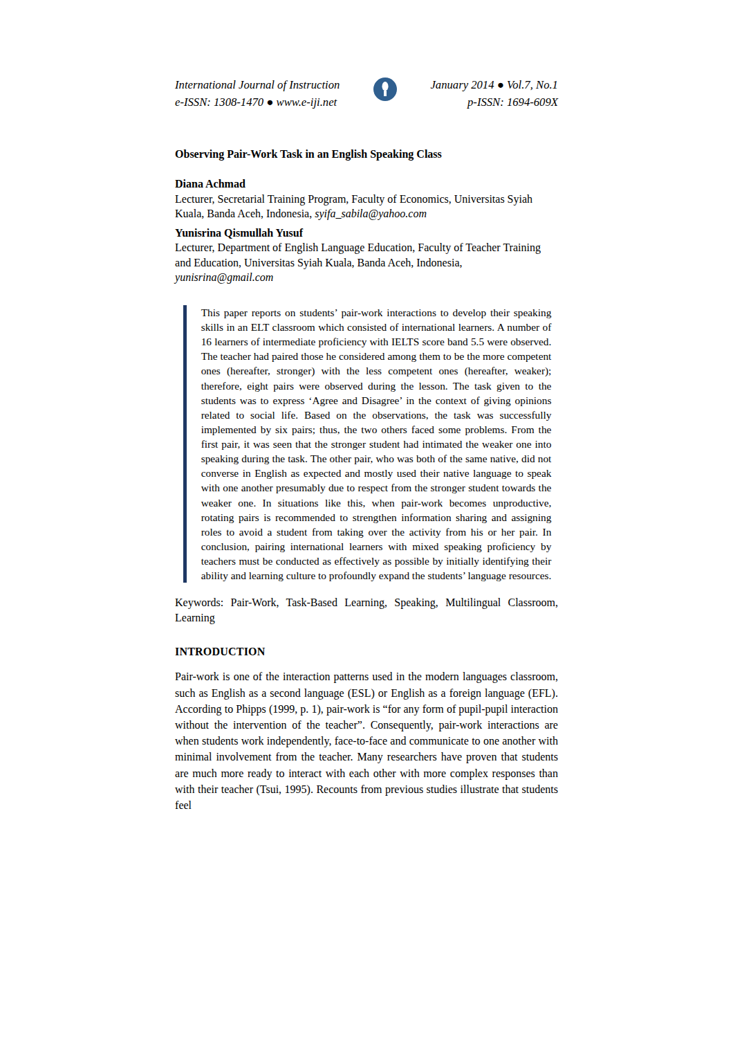International Journal of Instruction
e-ISSN: 1308-1470 ● www.e-iji.net
January 2014 ● Vol.7, No.1
p-ISSN: 1694-609X
Observing Pair-Work Task in an English Speaking Class
Diana Achmad
Lecturer, Secretarial Training Program, Faculty of Economics, Universitas Syiah Kuala, Banda Aceh, Indonesia, syifa_sabila@yahoo.com
Yunisrina Qismullah Yusuf
Lecturer, Department of English Language Education, Faculty of Teacher Training and Education, Universitas Syiah Kuala, Banda Aceh, Indonesia, yunisrina@gmail.com
This paper reports on students’ pair-work interactions to develop their speaking skills in an ELT classroom which consisted of international learners. A number of 16 learners of intermediate proficiency with IELTS score band 5.5 were observed. The teacher had paired those he considered among them to be the more competent ones (hereafter, stronger) with the less competent ones (hereafter, weaker); therefore, eight pairs were observed during the lesson. The task given to the students was to express ‘Agree and Disagree’ in the context of giving opinions related to social life. Based on the observations, the task was successfully implemented by six pairs; thus, the two others faced some problems. From the first pair, it was seen that the stronger student had intimated the weaker one into speaking during the task. The other pair, who was both of the same native, did not converse in English as expected and mostly used their native language to speak with one another presumably due to respect from the stronger student towards the weaker one. In situations like this, when pair-work becomes unproductive, rotating pairs is recommended to strengthen information sharing and assigning roles to avoid a student from taking over the activity from his or her pair. In conclusion, pairing international learners with mixed speaking proficiency by teachers must be conducted as effectively as possible by initially identifying their ability and learning culture to profoundly expand the students’ language resources.
Keywords: Pair-Work, Task-Based Learning, Speaking, Multilingual Classroom, Learning
INTRODUCTION
Pair-work is one of the interaction patterns used in the modern languages classroom, such as English as a second language (ESL) or English as a foreign language (EFL). According to Phipps (1999, p. 1), pair-work is “for any form of pupil-pupil interaction without the intervention of the teacher”. Consequently, pair-work interactions are when students work independently, face-to-face and communicate to one another with minimal involvement from the teacher. Many researchers have proven that students are much more ready to interact with each other with more complex responses than with their teacher (Tsui, 1995). Recounts from previous studies illustrate that students feel